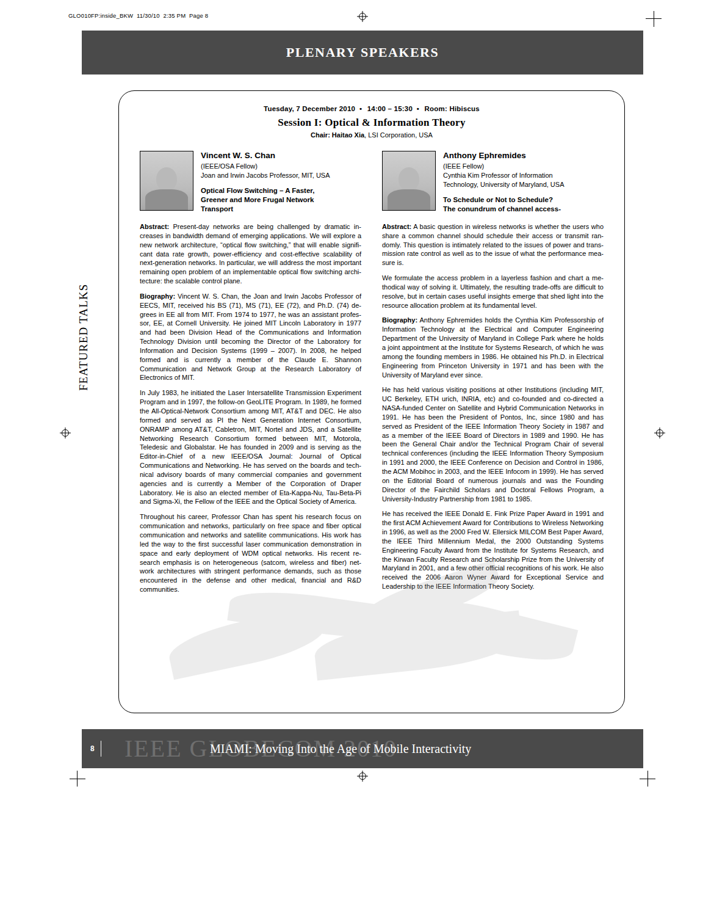GLO010FP:inside_BKW 11/30/10 2:35 PM Page 8
PLENARY SPEAKERS
FEATURED TALKS
Tuesday, 7 December 2010 • 14:00 – 15:30 • Room: Hibiscus
Session I: Optical & Information Theory
Chair: Haitao Xia, LSI Corporation, USA
Vincent W. S. Chan
(IEEE/OSA Fellow)
Joan and Irwin Jacobs Professor, MIT, USA
Optical Flow Switching – A Faster,
Greener and More Frugal Network
Transport
Abstract: Present-day networks are being challenged by dramatic increases in bandwidth demand of emerging applications. We will explore a new network architecture, “optical flow switching,” that will enable significant data rate growth, power-efficiency and cost-effective scalability of next-generation networks. In particular, we will address the most important remaining open problem of an implementable optical flow switching architecture: the scalable control plane.
Biography: Vincent W. S. Chan, the Joan and Irwin Jacobs Professor of EECS, MIT, received his BS (71), MS (71), EE (72), and Ph.D. (74) degrees in EE all from MIT. From 1974 to 1977, he was an assistant professor, EE, at Cornell University. He joined MIT Lincoln Laboratory in 1977 and had been Division Head of the Communications and Information Technology Division until becoming the Director of the Laboratory for Information and Decision Systems (1999 – 2007). In 2008, he helped formed and is currently a member of the Claude E. Shannon Communication and Network Group at the Research Laboratory of Electronics of MIT.
In July 1983, he initiated the Laser Intersatellite Transmission Experiment Program and in 1997, the follow-on GeoLITE Program. In 1989, he formed the All-Optical-Network Consortium among MIT, AT&T and DEC. He also formed and served as PI the Next Generation Internet Consortium, ONRAMP among AT&T, Cabletron, MIT, Nortel and JDS, and a Satellite Networking Research Consortium formed between MIT, Motorola, Teledesic and Globalstar. He has founded in 2009 and is serving as the Editor-in-Chief of a new IEEE/OSA Journal: Journal of Optical Communications and Networking. He has served on the boards and technical advisory boards of many commercial companies and government agencies and is currently a Member of the Corporation of Draper Laboratory. He is also an elected member of Eta-Kappa-Nu, Tau-Beta-Pi and Sigma-Xi, the Fellow of the IEEE and the Optical Society of America.
Throughout his career, Professor Chan has spent his research focus on communication and networks, particularly on free space and fiber optical communication and networks and satellite communications. His work has led the way to the first successful laser communication demonstration in space and early deployment of WDM optical networks. His recent research emphasis is on heterogeneous (satcom, wireless and fiber) network architectures with stringent performance demands, such as those encountered in the defense and other medical, financial and R&D communities.
Anthony Ephremides
(IEEE Fellow)
Cynthia Kim Professor of Information
Technology, University of Maryland, USA
To Schedule or Not to Schedule?
The conundrum of channel access-
Abstract: A basic question in wireless networks is whether the users who share a common channel should schedule their access or transmit randomly. This question is intimately related to the issues of power and transmission rate control as well as to the issue of what the performance measure is.
We formulate the access problem in a layerless fashion and chart a methodical way of solving it. Ultimately, the resulting trade-offs are difficult to resolve, but in certain cases useful insights emerge that shed light into the resource allocation problem at its fundamental level.
Biography: Anthony Ephremides holds the Cynthia Kim Professorship of Information Technology at the Electrical and Computer Engineering Department of the University of Maryland in College Park where he holds a joint appointment at the Institute for Systems Research, of which he was among the founding members in 1986. He obtained his Ph.D. in Electrical Engineering from Princeton University in 1971 and has been with the University of Maryland ever since.
He has held various visiting positions at other Institutions (including MIT, UC Berkeley, ETH urich, INRIA, etc) and co-founded and co-directed a NASA-funded Center on Satellite and Hybrid Communication Networks in 1991. He has been the President of Pontos, Inc, since 1980 and has served as President of the IEEE Information Theory Society in 1987 and as a member of the IEEE Board of Directors in 1989 and 1990. He has been the General Chair and/or the Technical Program Chair of several technical conferences (including the IEEE Information Theory Symposium in 1991 and 2000, the IEEE Conference on Decision and Control in 1986, the ACM Mobihoc in 2003, and the IEEE Infocom in 1999). He has served on the Editorial Board of numerous journals and was the Founding Director of the Fairchild Scholars and Doctoral Fellows Program, a University-Industry Partnership from 1981 to 1985.
He has received the IEEE Donald E. Fink Prize Paper Award in 1991 and the first ACM Achievement Award for Contributions to Wireless Networking in 1996, as well as the 2000 Fred W. Ellersick MILCOM Best Paper Award, the IEEE Third Millennium Medal, the 2000 Outstanding Systems Engineering Faculty Award from the Institute for Systems Research, and the Kirwan Faculty Research and Scholarship Prize from the University of Maryland in 2001, and a few other official recognitions of his work. He also received the 2006 Aaron Wyner Award for Exceptional Service and Leadership to the IEEE Information Theory Society.
8
IEEE GLOBECOM 2010
MIAMI: Moving Into the Age of Mobile Interactivity